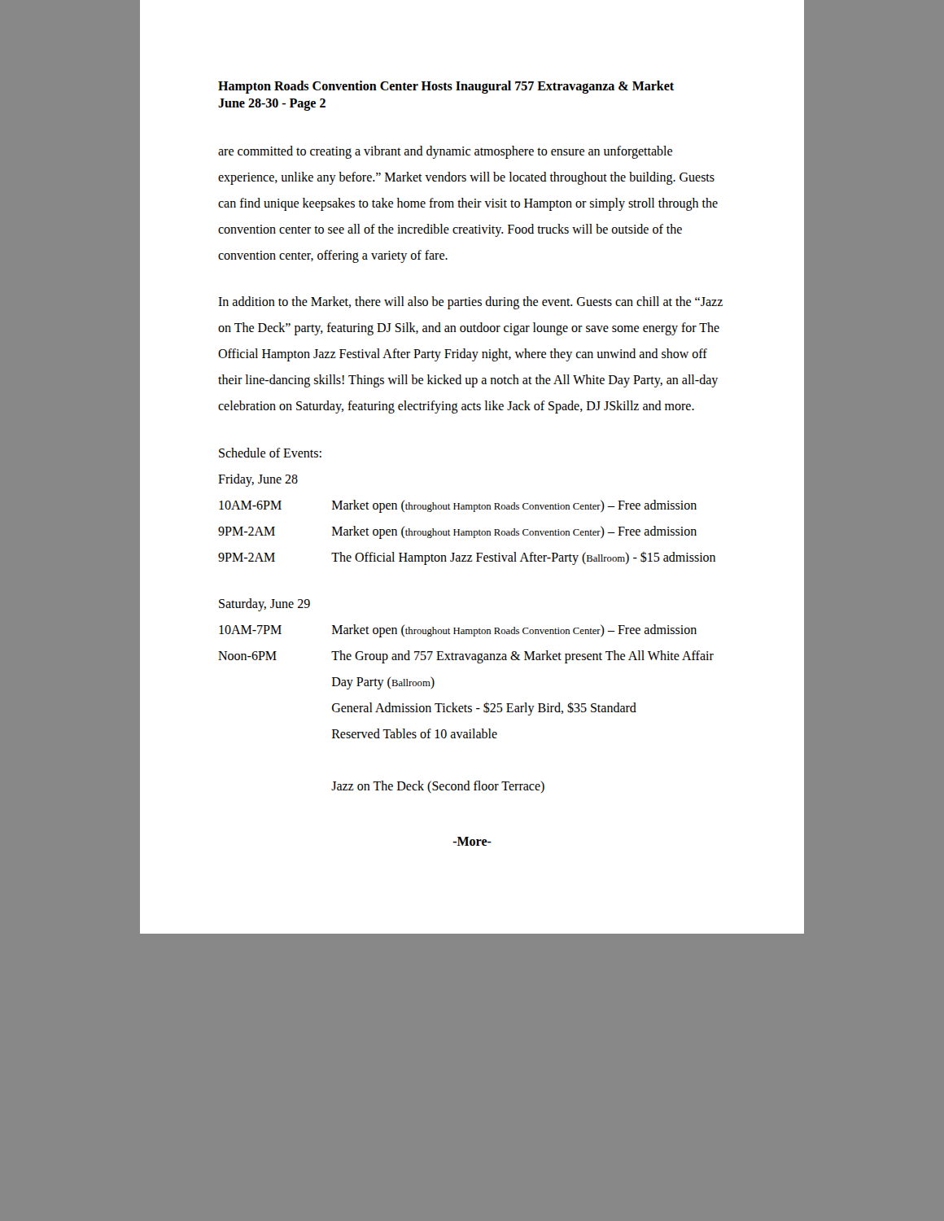Hampton Roads Convention Center Hosts Inaugural 757 Extravaganza & Market
June 28-30 - Page 2
are committed to creating a vibrant and dynamic atmosphere to ensure an unforgettable experience, unlike any before.” Market vendors will be located throughout the building. Guests can find unique keepsakes to take home from their visit to Hampton or simply stroll through the convention center to see all of the incredible creativity. Food trucks will be outside of the convention center, offering a variety of fare.
In addition to the Market, there will also be parties during the event. Guests can chill at the “Jazz on The Deck” party, featuring DJ Silk, and an outdoor cigar lounge or save some energy for The Official Hampton Jazz Festival After Party Friday night, where they can unwind and show off their line-dancing skills! Things will be kicked up a notch at the All White Day Party, an all-day celebration on Saturday, featuring electrifying acts like Jack of Spade, DJ JSkillz and more.
Schedule of Events:
Friday, June 28
| 10AM-6PM | Market open ( throughout Hampton Roads Convention Center ) – Free admission |
| 9PM-2AM | Market open ( throughout Hampton Roads Convention Center ) – Free admission |
| 9PM-2AM | The Official Hampton Jazz Festival After-Party ( Ballroom ) - $15 admission |
Saturday, June 29
| 10AM-7PM | Market open ( throughout Hampton Roads Convention Center ) – Free admission |
| Noon-6PM | The Group and 757 Extravaganza & Market present The All White Affair |
| | Day Party ( Ballroom ) |
| | General Admission Tickets - $25 Early Bird, $35 Standard |
| | Reserved Tables of 10 available |
| | Jazz on The Deck (Second floor Terrace) |
-More-